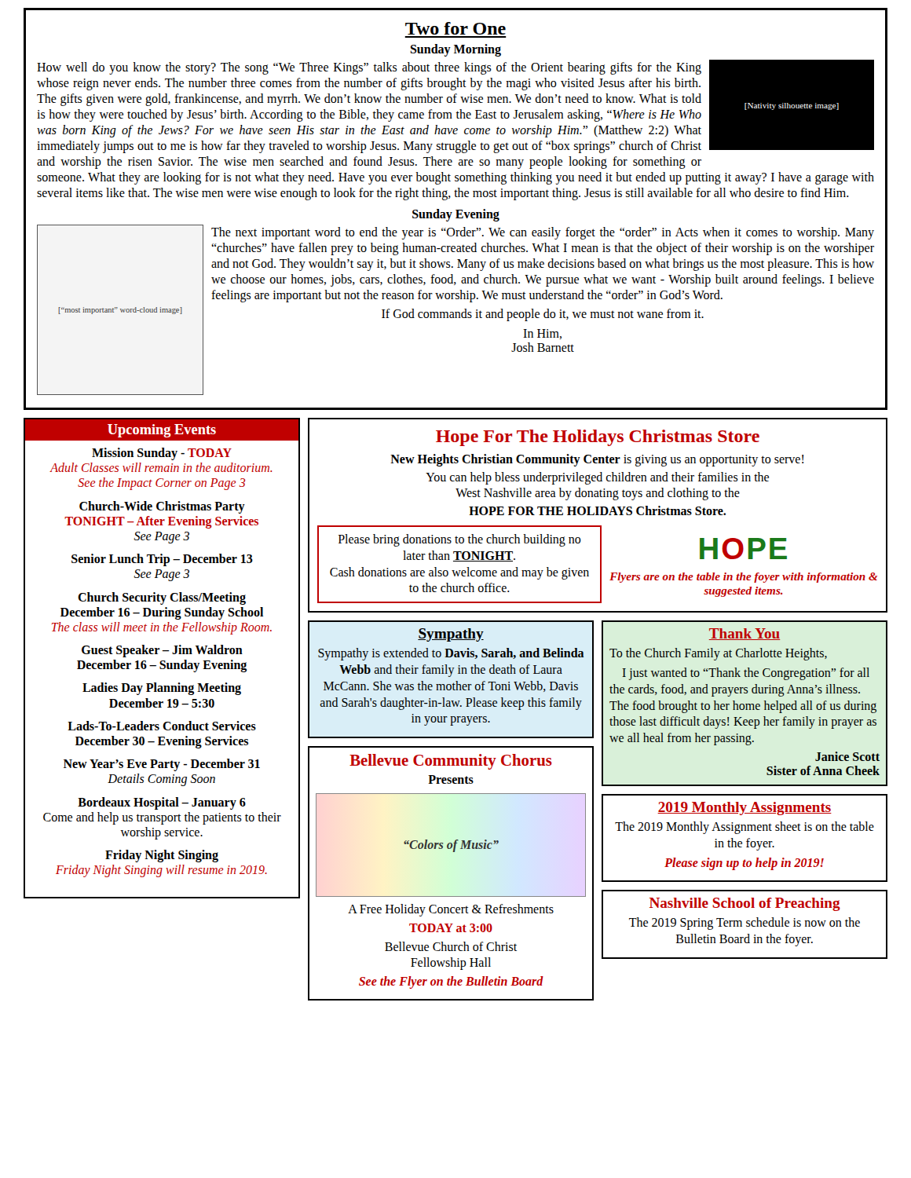Two for One
Sunday Morning
[Nativity silhouette image]
How well do you know the story? The song “We Three Kings” talks about three kings of the Orient bearing gifts for the King whose reign never ends. The number three comes from the number of gifts brought by the magi who visited Jesus after his birth. The gifts given were gold, frankincense, and myrrh. We don’t know the number of wise men. We don’t need to know. What is told is how they were touched by Jesus’ birth. According to the Bible, they came from the East to Jerusalem asking, “Where is He Who was born King of the Jews? For we have seen His star in the East and have come to worship Him.” (Matthew 2:2) What immediately jumps out to me is how far they traveled to worship Jesus. Many struggle to get out of “box springs” church of Christ and worship the risen Savior. The wise men searched and found Jesus. There are so many people looking for something or someone. What they are looking for is not what they need. Have you ever bought something thinking you need it but ended up putting it away? I have a garage with several items like that. The wise men were wise enough to look for the right thing, the most important thing. Jesus is still available for all who desire to find Him.
Sunday Evening
[“most important” word-cloud image]
The next important word to end the year is “Order”. We can easily forget the “order” in Acts when it comes to worship. Many “churches” have fallen prey to being human-created churches. What I mean is that the object of their worship is on the worshiper and not God. They wouldn’t say it, but it shows. Many of us make decisions based on what brings us the most pleasure. This is how we choose our homes, jobs, cars, clothes, food, and church. We pursue what we want - Worship built around feelings. I believe feelings are important but not the reason for worship. We must understand the “order” in God’s Word.
If God commands it and people do it, we must not wane from it.
In Him,
Josh Barnett
Upcoming Events
Mission Sunday - TODAY
Adult Classes will remain in the auditorium.
See the Impact Corner on Page 3
Church-Wide Christmas Party
TONIGHT – After Evening Services
See Page 3
Senior Lunch Trip – December 13
See Page 3
Church Security Class/Meeting
December 16 – During Sunday School
The class will meet in the Fellowship Room.
Guest Speaker – Jim Waldron
December 16 – Sunday Evening
Ladies Day Planning Meeting
December 19 – 5:30
Lads-To-Leaders Conduct Services
December 30 – Evening Services
New Year’s Eve Party - December 31
Details Coming Soon
Bordeaux Hospital – January 6
Come and help us transport the patients to their worship service.
Friday Night Singing
Friday Night Singing will resume in 2019.
Hope For The Holidays Christmas Store
New Heights Christian Community Center is giving us an opportunity to serve!
You can help bless underprivileged children and their families in the
West Nashville area by donating toys and clothing to the
HOPE FOR THE HOLIDAYS Christmas Store.
Please bring donations to the church building no later than TONIGHT.
Cash donations are also welcome and may be given to the church office.
HOPE
Flyers are on the table in the foyer with information & suggested items.
Sympathy
Sympathy is extended to Davis, Sarah, and Belinda Webb and their family in the death of Laura McCann. She was the mother of Toni Webb, Davis and Sarah's daughter-in-law. Please keep this family in your prayers.
Bellevue Community Chorus
Presents
“Colors of Music”
A Free Holiday Concert & Refreshments
TODAY at 3:00
Bellevue Church of Christ
Fellowship Hall
See the Flyer on the Bulletin Board
Thank You
To the Church Family at Charlotte Heights,
I just wanted to “Thank the Congregation” for all the cards, food, and prayers during Anna’s illness. The food brought to her home helped all of us during those last difficult days! Keep her family in prayer as we all heal from her passing.
Janice Scott
Sister of Anna Cheek
2019 Monthly Assignments
The 2019 Monthly Assignment sheet is on the table in the foyer.
Please sign up to help in 2019!
Nashville School of Preaching
The 2019 Spring Term schedule is now on the Bulletin Board in the foyer.